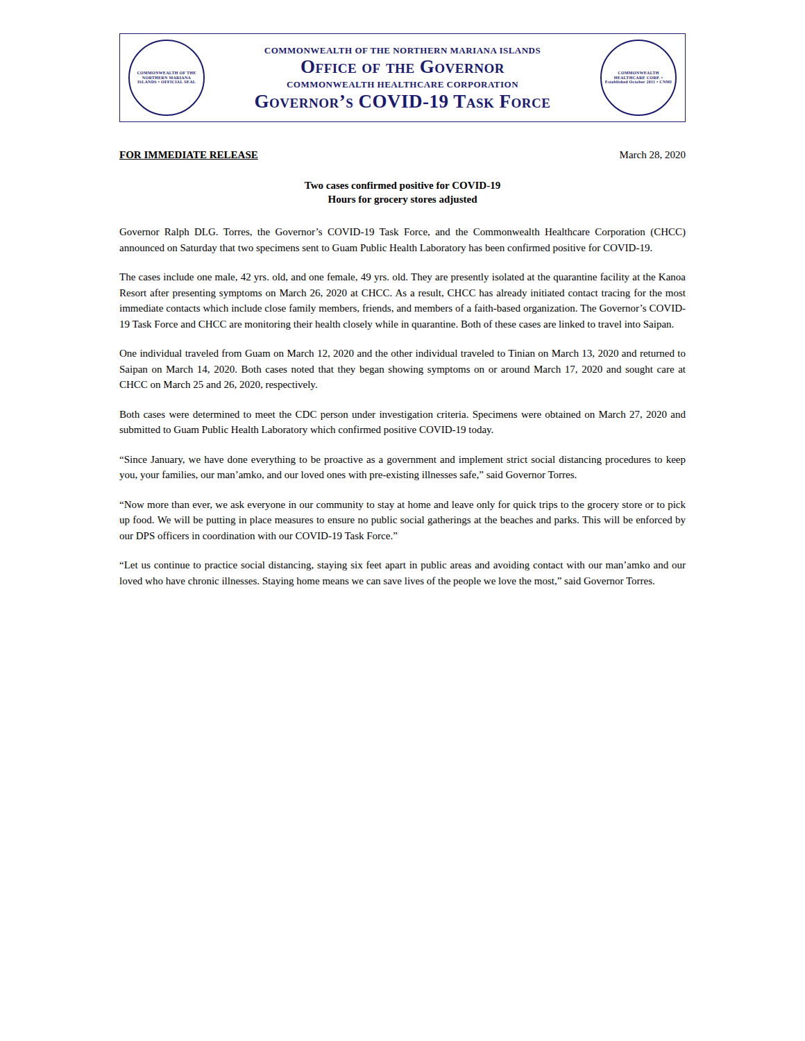COMMONWEALTH OF THE NORTHERN MARIANA ISLANDS • OFFICIAL SEAL
Commonwealth of the Northern Mariana Islands
Office of the Governor
Commonwealth Healthcare Corporation
Governor’s COVID-19 Task Force
COMMONWEALTH HEALTHCARE CORP. • Established October 2011 • CNMI
FOR IMMEDIATE RELEASE March 28, 2020
Two cases confirmed positive for COVID-19
Hours for grocery stores adjusted
Governor Ralph DLG. Torres, the Governor’s COVID-19 Task Force, and the Commonwealth Healthcare Corporation (CHCC) announced on Saturday that two specimens sent to Guam Public Health Laboratory has been confirmed positive for COVID-19.
The cases include one male, 42 yrs. old, and one female, 49 yrs. old. They are presently isolated at the quarantine facility at the Kanoa Resort after presenting symptoms on March 26, 2020 at CHCC. As a result, CHCC has already initiated contact tracing for the most immediate contacts which include close family members, friends, and members of a faith-based organization. The Governor’s COVID-19 Task Force and CHCC are monitoring their health closely while in quarantine. Both of these cases are linked to travel into Saipan.
One individual traveled from Guam on March 12, 2020 and the other individual traveled to Tinian on March 13, 2020 and returned to Saipan on March 14, 2020. Both cases noted that they began showing symptoms on or around March 17, 2020 and sought care at CHCC on March 25 and 26, 2020, respectively.
Both cases were determined to meet the CDC person under investigation criteria. Specimens were obtained on March 27, 2020 and submitted to Guam Public Health Laboratory which confirmed positive COVID-19 today.
“Since January, we have done everything to be proactive as a government and implement strict social distancing procedures to keep you, your families, our man’amko, and our loved ones with pre-existing illnesses safe,” said Governor Torres.
“Now more than ever, we ask everyone in our community to stay at home and leave only for quick trips to the grocery store or to pick up food. We will be putting in place measures to ensure no public social gatherings at the beaches and parks. This will be enforced by our DPS officers in coordination with our COVID-19 Task Force.”
“Let us continue to practice social distancing, staying six feet apart in public areas and avoiding contact with our man’amko and our loved who have chronic illnesses. Staying home means we can save lives of the people we love the most,” said Governor Torres.